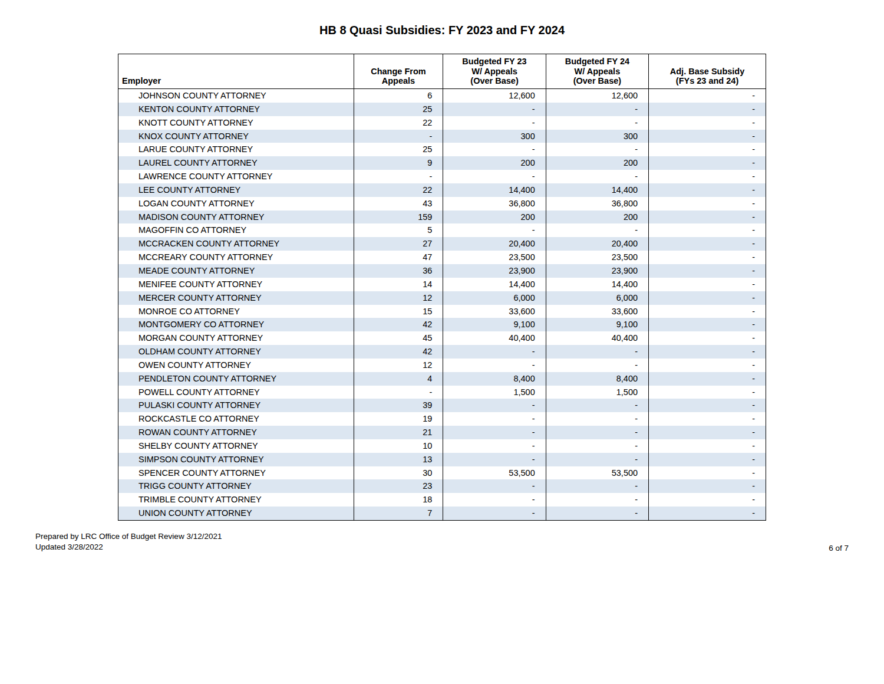HB 8 Quasi Subsidies: FY 2023 and FY 2024
| Employer | Change From Appeals | Budgeted FY 23 W/ Appeals (Over Base) | Budgeted FY 24 W/ Appeals (Over Base) | Adj. Base Subsidy (FYs 23 and 24) |
| --- | --- | --- | --- | --- |
| JOHNSON COUNTY ATTORNEY | 6 | 12,600 | 12,600 | - |
| KENTON COUNTY ATTORNEY | 25 | - | - | - |
| KNOTT COUNTY ATTORNEY | 22 | - | - | - |
| KNOX COUNTY ATTORNEY | - | 300 | 300 | - |
| LARUE COUNTY ATTORNEY | 25 | - | - | - |
| LAUREL COUNTY ATTORNEY | 9 | 200 | 200 | - |
| LAWRENCE COUNTY ATTORNEY | - | - | - | - |
| LEE COUNTY ATTORNEY | 22 | 14,400 | 14,400 | - |
| LOGAN COUNTY ATTORNEY | 43 | 36,800 | 36,800 | - |
| MADISON COUNTY ATTORNEY | 159 | 200 | 200 | - |
| MAGOFFIN CO ATTORNEY | 5 | - | - | - |
| MCCRACKEN COUNTY ATTORNEY | 27 | 20,400 | 20,400 | - |
| MCCREARY COUNTY ATTORNEY | 47 | 23,500 | 23,500 | - |
| MEADE COUNTY ATTORNEY | 36 | 23,900 | 23,900 | - |
| MENIFEE COUNTY ATTORNEY | 14 | 14,400 | 14,400 | - |
| MERCER COUNTY ATTORNEY | 12 | 6,000 | 6,000 | - |
| MONROE CO ATTORNEY | 15 | 33,600 | 33,600 | - |
| MONTGOMERY CO ATTORNEY | 42 | 9,100 | 9,100 | - |
| MORGAN COUNTY ATTORNEY | 45 | 40,400 | 40,400 | - |
| OLDHAM COUNTY ATTORNEY | 42 | - | - | - |
| OWEN COUNTY ATTORNEY | 12 | - | - | - |
| PENDLETON COUNTY ATTORNEY | 4 | 8,400 | 8,400 | - |
| POWELL COUNTY ATTORNEY | - | 1,500 | 1,500 | - |
| PULASKI COUNTY ATTORNEY | 39 | - | - | - |
| ROCKCASTLE CO ATTORNEY | 19 | - | - | - |
| ROWAN COUNTY ATTORNEY | 21 | - | - | - |
| SHELBY COUNTY ATTORNEY | 10 | - | - | - |
| SIMPSON COUNTY ATTORNEY | 13 | - | - | - |
| SPENCER COUNTY ATTORNEY | 30 | 53,500 | 53,500 | - |
| TRIGG COUNTY ATTORNEY | 23 | - | - | - |
| TRIMBLE COUNTY ATTORNEY | 18 | - | - | - |
| UNION COUNTY ATTORNEY | 7 | - | - | - |
Prepared by LRC Office of Budget Review 3/12/2021
Updated 3/28/2022
6 of 7